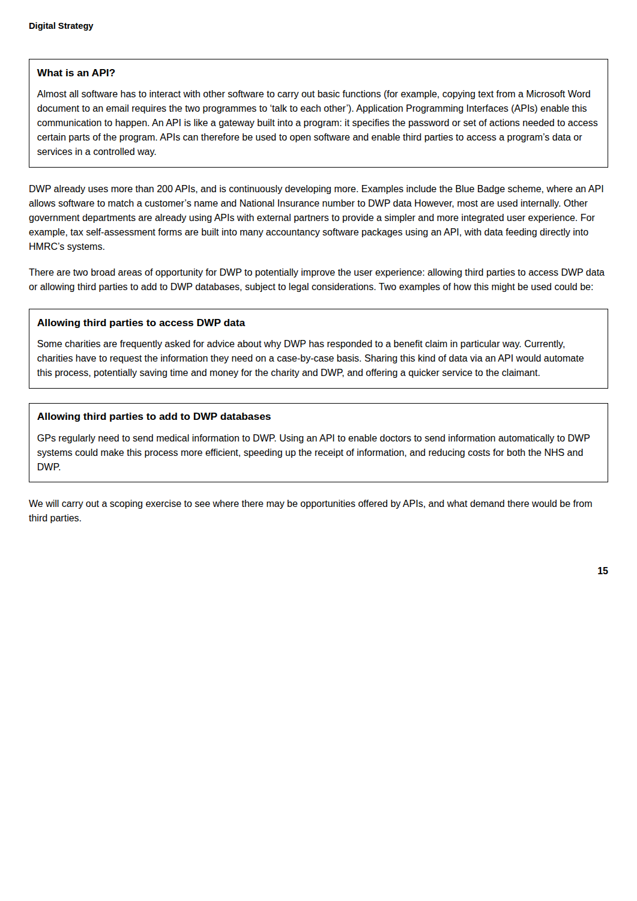Digital Strategy
What is an API?
Almost all software has to interact with other software to carry out basic functions (for example, copying text from a Microsoft Word document to an email requires the two programmes to ‘talk to each other’). Application Programming Interfaces (APIs) enable this communication to happen. An API is like a gateway built into a program: it specifies the password or set of actions needed to access certain parts of the program. APIs can therefore be used to open software and enable third parties to access a program’s data or services in a controlled way.
DWP already uses more than 200 APIs, and is continuously developing more. Examples include the Blue Badge scheme, where an API allows software to match a customer’s name and National Insurance number to DWP data However, most are used internally. Other government departments are already using APIs with external partners to provide a simpler and more integrated user experience. For example, tax self-assessment forms are built into many accountancy software packages using an API, with data feeding directly into HMRC’s systems.
There are two broad areas of opportunity for DWP to potentially improve the user experience: allowing third parties to access DWP data or allowing third parties to add to DWP databases, subject to legal considerations. Two examples of how this might be used could be:
Allowing third parties to access DWP data
Some charities are frequently asked for advice about why DWP has responded to a benefit claim in particular way. Currently, charities have to request the information they need on a case-by-case basis. Sharing this kind of data via an API would automate this process, potentially saving time and money for the charity and DWP, and offering a quicker service to the claimant.
Allowing third parties to add to DWP databases
GPs regularly need to send medical information to DWP. Using an API to enable doctors to send information automatically to DWP systems could make this process more efficient, speeding up the receipt of information, and reducing costs for both the NHS and DWP.
We will carry out a scoping exercise to see where there may be opportunities offered by APIs, and what demand there would be from third parties.
15